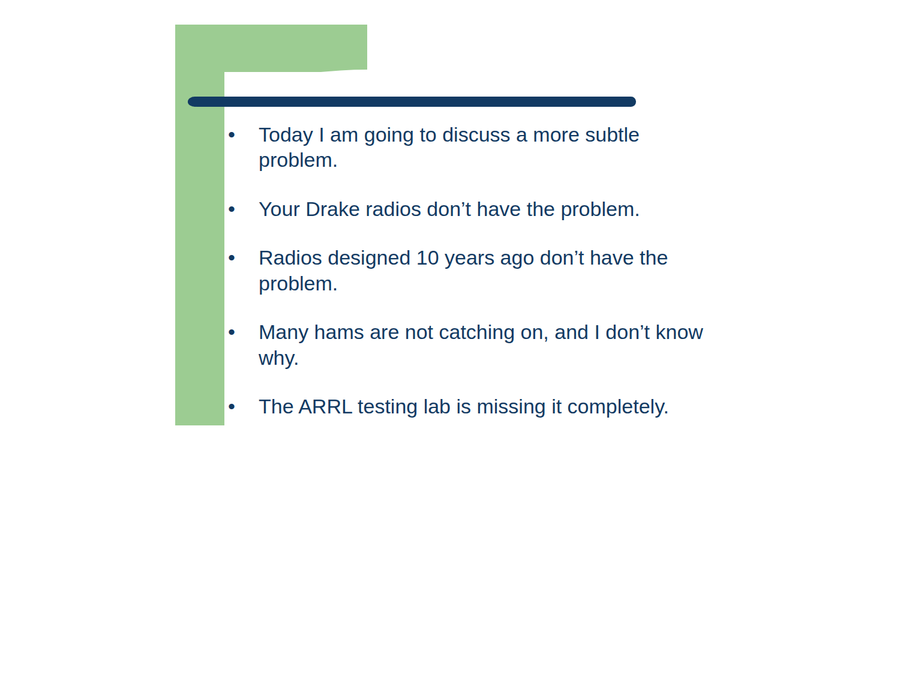Today I am going to discuss a more subtle problem.
Your Drake radios don’t have the problem.
Radios designed 10 years ago don’t have the problem.
Many hams are not catching on, and I don’t know why.
The ARRL testing lab is missing it completely.